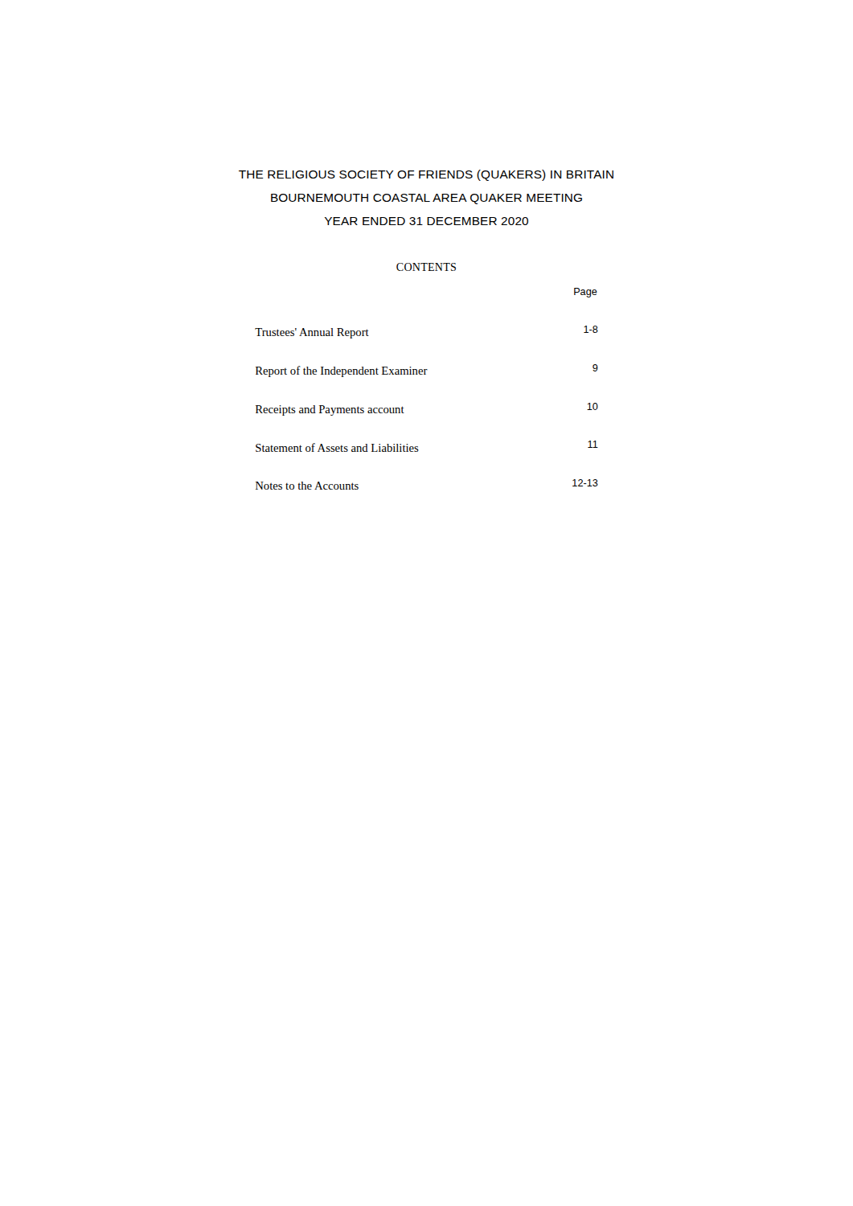THE RELIGIOUS SOCIETY OF FRIENDS (QUAKERS) IN BRITAIN BOURNEMOUTH COASTAL AREA QUAKER MEETING YEAR ENDED 31 DECEMBER 2020
CONTENTS
| | Page |
| --- | --- |
| Trustees' Annual Report | 1-8 |
| Report of the Independent Examiner | 9 |
| Receipts and Payments account | 10 |
| Statement of Assets and Liabilities | 11 |
| Notes to the Accounts | 12-13 |